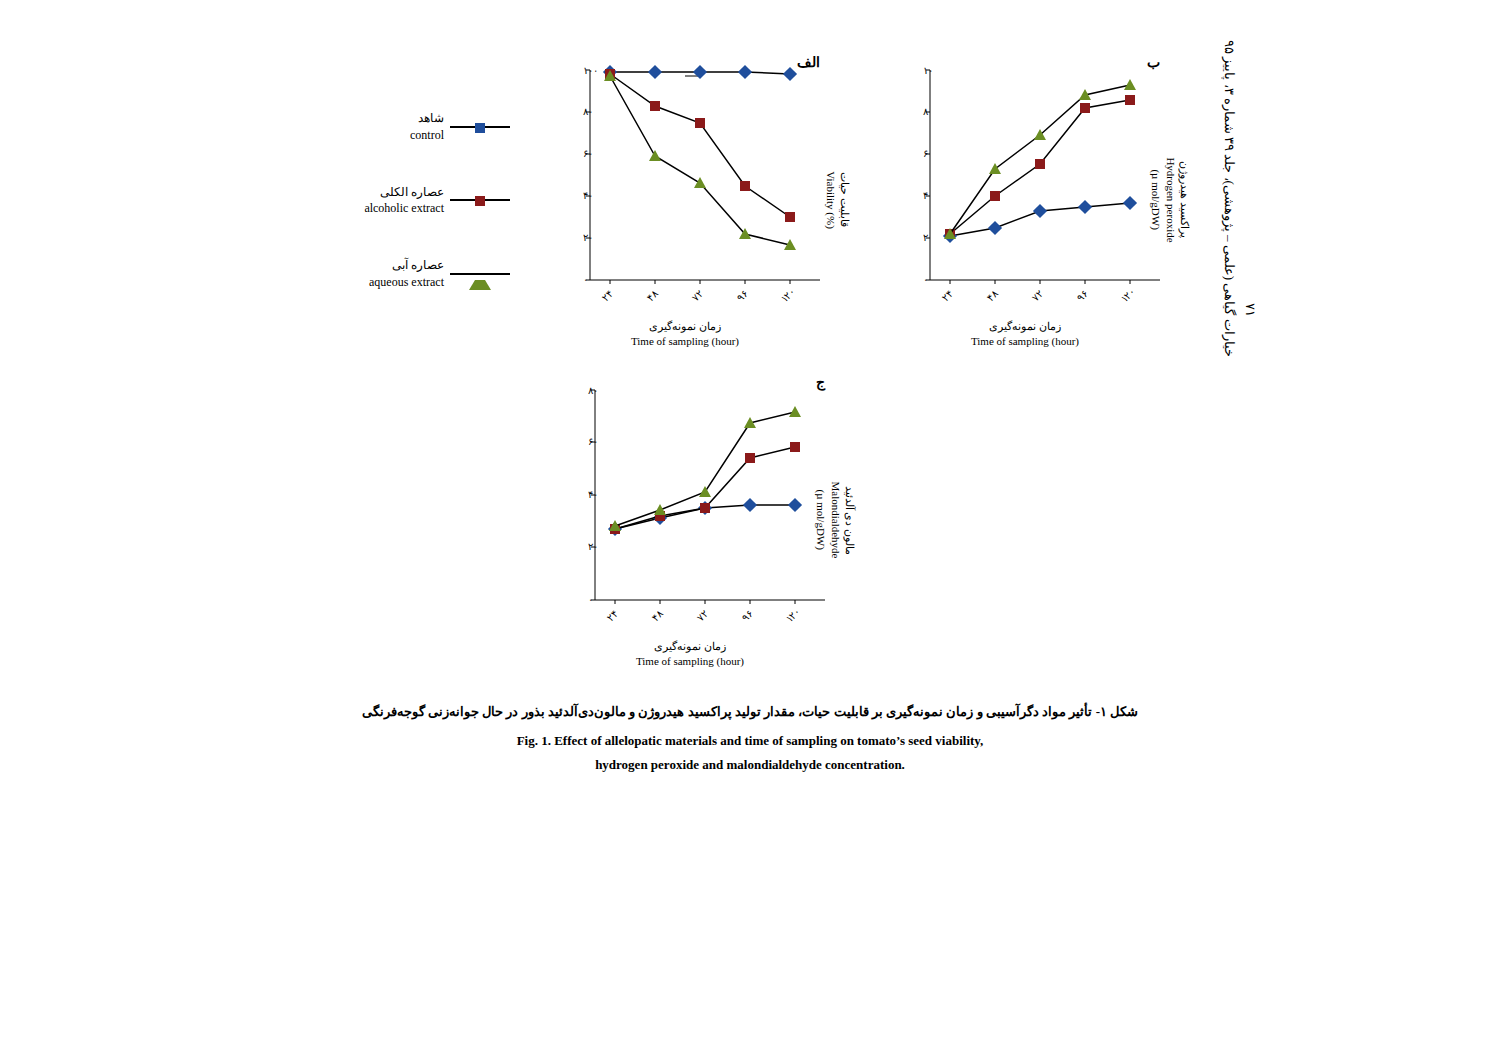۷۱ خیارات گیاهی (علمی – پژوهشی)، جلد ۳۹ شماره ۳، پاییز ۹۵
ب
پراکسید هیدروژن
Hydrogen peroxide
(µ mol/gDW)
۰ ۲ ۴ ۶ ۸ ۱۰ ۲۴ ۴۸ ۷۲ ۹۶ ۱۲۰
زمان نمونه‌گیری
Time of sampling (hour)
الف
قابلیت حیات
Viability (%)
۰ ۲۰ ۴۰ ۶۰ ۸۰ ۱۰۰ ۲۴ ۴۸ ۷۲ ۹۶ ۱۲۰
زمان نمونه‌گیری
Time of sampling (hour)
شاهد control
عصاره الکلی alcoholic extract
عصاره آبی aqueous extract
ج
مالون دی آلدئید
Malondialdehyde
(µ mol/gDW)
۰ ۲۰ ۴۰ ۶۰ ۸۰ ۲۴ ۴۸ ۷۲ ۹۶ ۱۲۰
زمان نمونه‌گیری
Time of sampling (hour)
شکل ۱- تأثیر مواد دگرآسیبی و زمان نمونه‌گیری بر قابلیت حیات، مقدار تولید پراکسید هیدروژن و مالون‌دی‌آلدئید بذور در حال جوانه‌زنی گوجه‌فرنگی
Fig. 1. Effect of allelopatic materials and time of sampling on tomato’s seed viability,
hydrogen peroxide and malondialdehyde concentration.